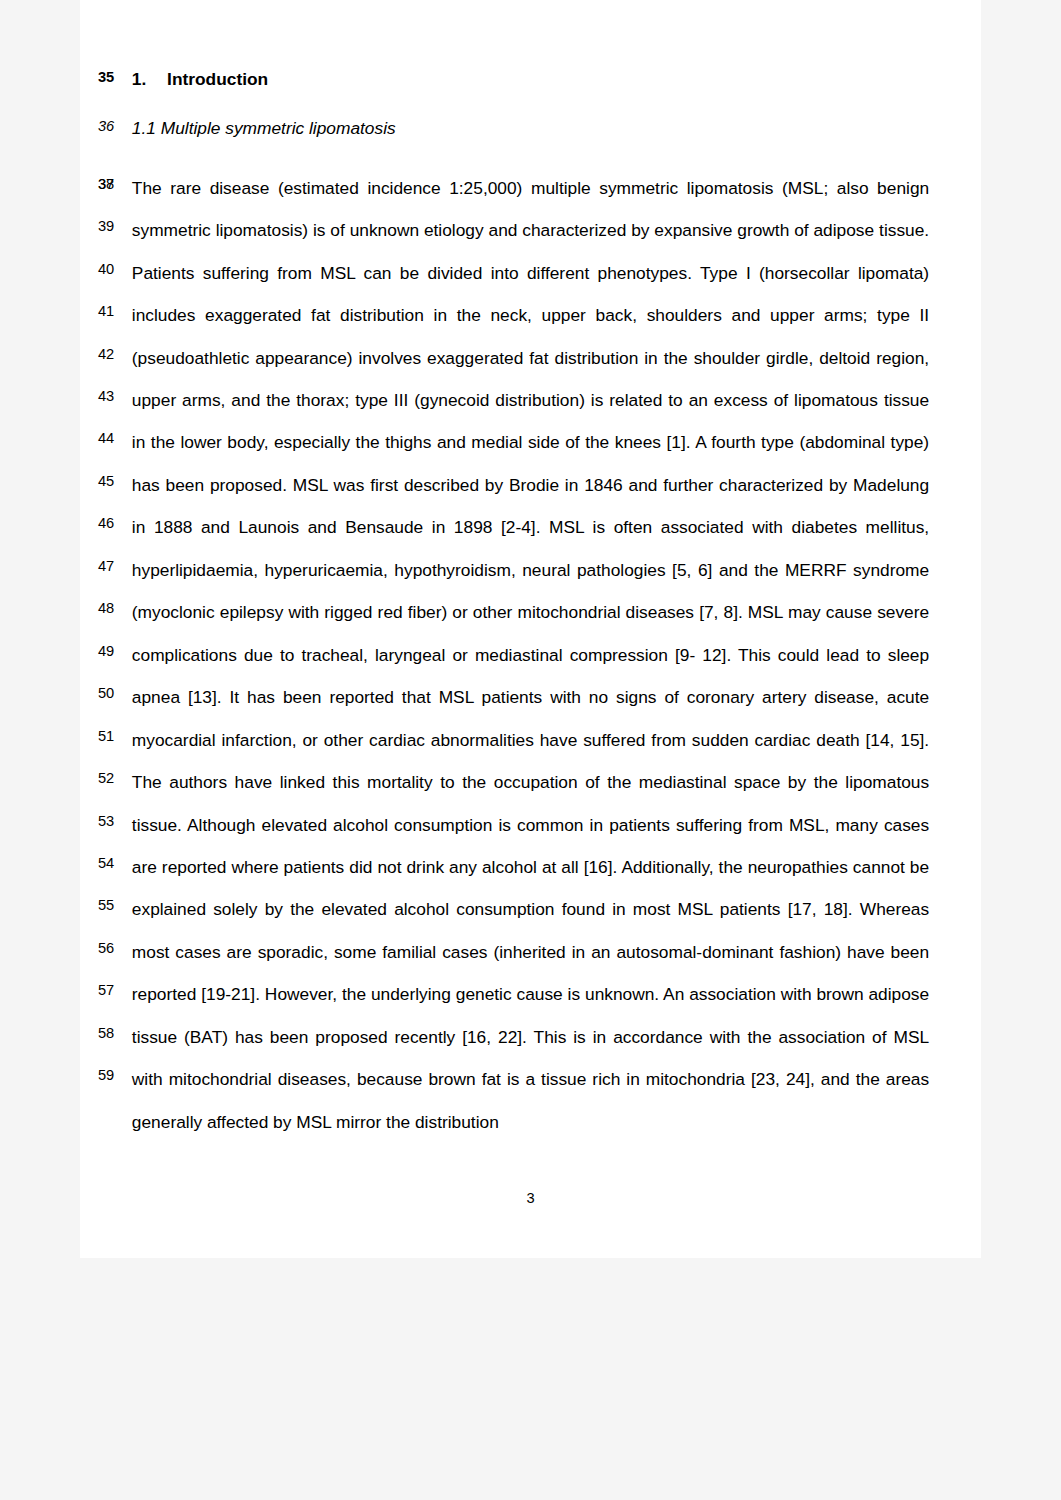351. Introduction
361.1 Multiple symmetric lipomatosis
37 The rare disease (estimated incidence 1:25,000) multiple symmetric lipomatosis (MSL; also benign 38symmetric lipomatosis) is of unknown etiology and characterized by expansive growth of adipose 39tissue. Patients suffering from MSL can be divided into different phenotypes. Type I (horsecollar 40lipomata) includes exaggerated fat distribution in the neck, upper back, shoulders and upper arms; 41type II (pseudoathletic appearance) involves exaggerated fat distribution in the shoulder girdle, deltoid 42region, upper arms, and the thorax; type III (gynecoid distribution) is related to an excess of lipomatous 43tissue in the lower body, especially the thighs and medial side of the knees [1]. A fourth type 44(abdominal type) has been proposed. MSL was first described by Brodie in 1846 and further 45characterized by Madelung in 1888 and Launois and Bensaude in 1898 [2-4]. MSL is often associated 46with diabetes mellitus, hyperlipidaemia, hyperuricaemia, hypothyroidism, neural pathologies [5, 6] 47and the MERRF syndrome (myoclonic epilepsy with rigged red fiber) or other mitochondrial diseases 48[7, 8]. MSL may cause severe complications due to tracheal, laryngeal or mediastinal compression [9- 4912]. This could lead to sleep apnea [13]. It has been reported that MSL patients with no signs of 50coronary artery disease, acute myocardial infarction, or other cardiac abnormalities have suffered 51from sudden cardiac death [14, 15]. The authors have linked this mortality to the occupation of the 52mediastinal space by the lipomatous tissue. Although elevated alcohol consumption is common in 53patients suffering from MSL, many cases are reported where patients did not drink any alcohol at all 54[16]. Additionally, the neuropathies cannot be explained solely by the elevated alcohol consumption 55found in most MSL patients [17, 18]. Whereas most cases are sporadic, some familial cases (inherited 56in an autosomal-dominant fashion) have been reported [19-21]. However, the underlying genetic 57cause is unknown. An association with brown adipose tissue (BAT) has been proposed recently [16, 5822]. This is in accordance with the association of MSL with mitochondrial diseases, because brown fat 59is a tissue rich in mitochondria [23, 24], and the areas generally affected by MSL mirror the distribution
3